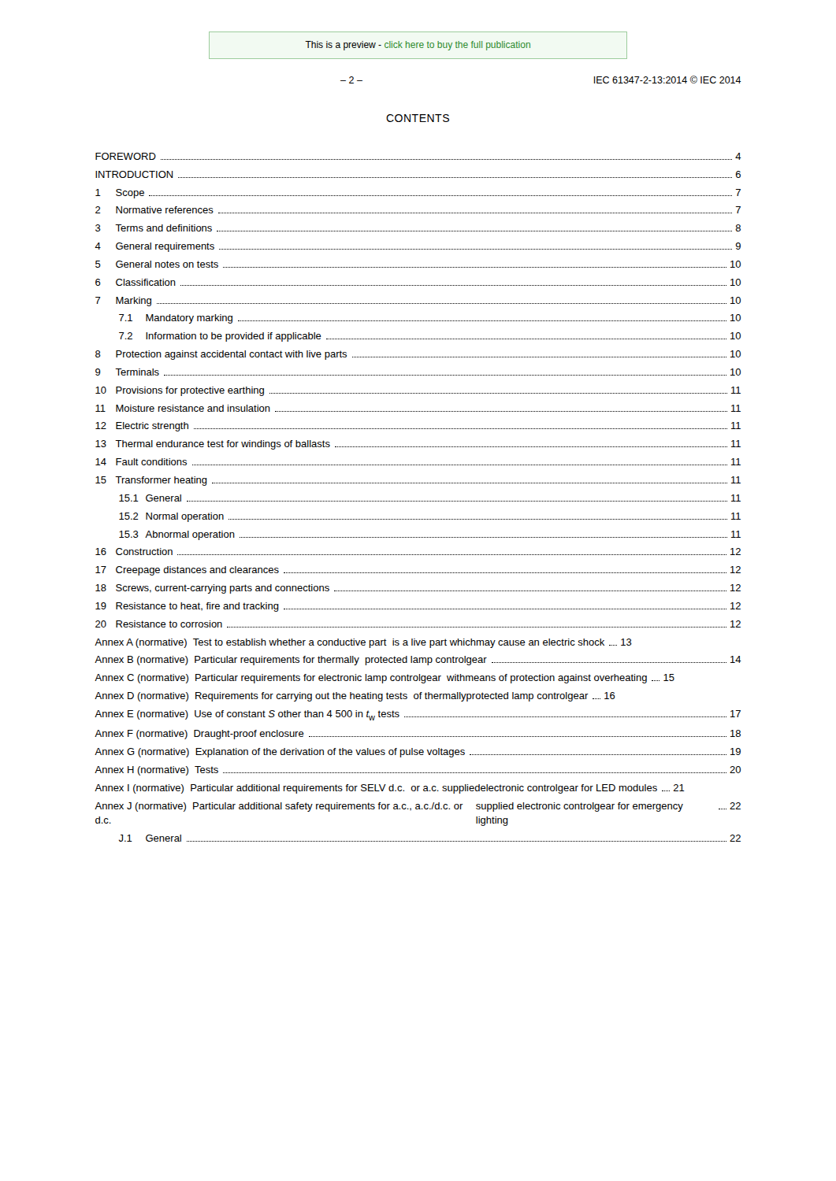This is a preview - click here to buy the full publication
– 2 – IEC 61347-2-13:2014 © IEC 2014
CONTENTS
FOREWORD 4
INTRODUCTION 6
1 Scope 7
2 Normative references 7
3 Terms and definitions 8
4 General requirements 9
5 General notes on tests 10
6 Classification 10
7 Marking 10
7.1 Mandatory marking 10
7.2 Information to be provided if applicable 10
8 Protection against accidental contact with live parts 10
9 Terminals 10
10 Provisions for protective earthing 11
11 Moisture resistance and insulation 11
12 Electric strength 11
13 Thermal endurance test for windings of ballasts 11
14 Fault conditions 11
15 Transformer heating 11
15.1 General 11
15.2 Normal operation 11
15.3 Abnormal operation 11
16 Construction 12
17 Creepage distances and clearances 12
18 Screws, current-carrying parts and connections 12
19 Resistance to heat, fire and tracking 12
20 Resistance to corrosion 12
Annex A (normative) Test to establish whether a conductive part is a live part which may cause an electric shock 13
Annex B (normative) Particular requirements for thermally protected lamp controlgear 14
Annex C (normative) Particular requirements for electronic lamp controlgear with means of protection against overheating 15
Annex D (normative) Requirements for carrying out the heating tests of thermally protected lamp controlgear 16
Annex E (normative) Use of constant S other than 4 500 in tw tests 17
Annex F (normative) Draught-proof enclosure 18
Annex G (normative) Explanation of the derivation of the values of pulse voltages 19
Annex H (normative) Tests 20
Annex I (normative) Particular additional requirements for SELV d.c. or a.c. supplied electronic controlgear for LED modules 21
Annex J (normative) Particular additional safety requirements for a.c., a.c./d.c. or d.c. supplied electronic controlgear for emergency lighting 22
J.1 General 22